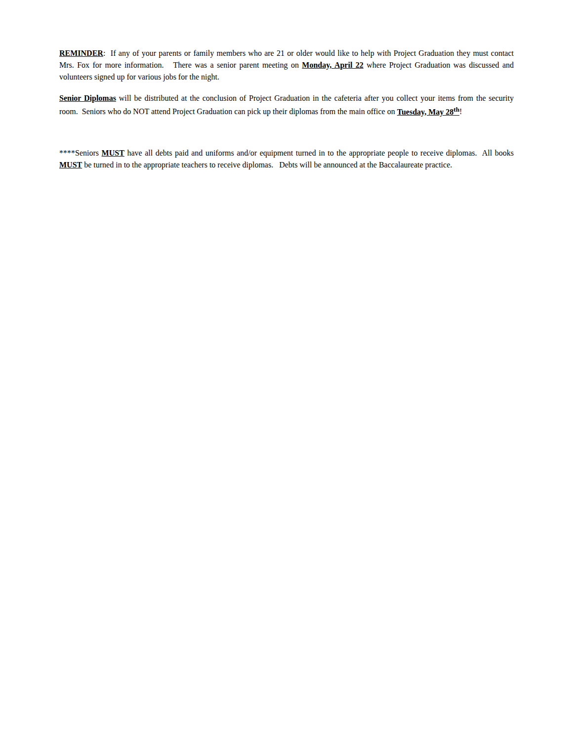REMINDER: If any of your parents or family members who are 21 or older would like to help with Project Graduation they must contact Mrs. Fox for more information. There was a senior parent meeting on Monday, April 22 where Project Graduation was discussed and volunteers signed up for various jobs for the night.
Senior Diplomas will be distributed at the conclusion of Project Graduation in the cafeteria after you collect your items from the security room. Seniors who do NOT attend Project Graduation can pick up their diplomas from the main office on Tuesday, May 28th!
****Seniors MUST have all debts paid and uniforms and/or equipment turned in to the appropriate people to receive diplomas. All books MUST be turned in to the appropriate teachers to receive diplomas. Debts will be announced at the Baccalaureate practice.